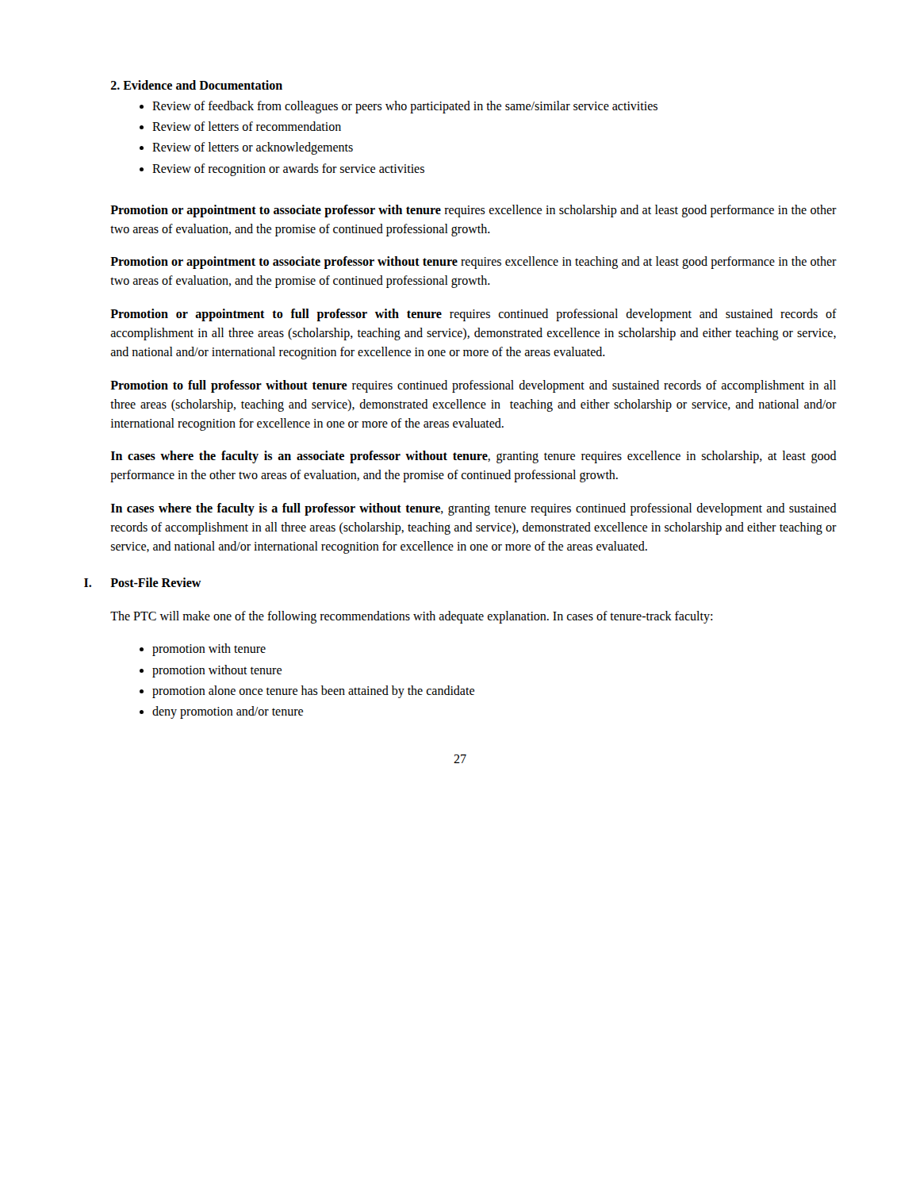2. Evidence and Documentation
Review of feedback from colleagues or peers who participated in the same/similar service activities
Review of letters of recommendation
Review of letters or acknowledgements
Review of recognition or awards for service activities
Promotion or appointment to associate professor with tenure requires excellence in scholarship and at least good performance in the other two areas of evaluation, and the promise of continued professional growth.
Promotion or appointment to associate professor without tenure requires excellence in teaching and at least good performance in the other two areas of evaluation, and the promise of continued professional growth.
Promotion or appointment to full professor with tenure requires continued professional development and sustained records of accomplishment in all three areas (scholarship, teaching and service), demonstrated excellence in scholarship and either teaching or service, and national and/or international recognition for excellence in one or more of the areas evaluated.
Promotion to full professor without tenure requires continued professional development and sustained records of accomplishment in all three areas (scholarship, teaching and service), demonstrated excellence in teaching and either scholarship or service, and national and/or international recognition for excellence in one or more of the areas evaluated.
In cases where the faculty is an associate professor without tenure, granting tenure requires excellence in scholarship, at least good performance in the other two areas of evaluation, and the promise of continued professional growth.
In cases where the faculty is a full professor without tenure, granting tenure requires continued professional development and sustained records of accomplishment in all three areas (scholarship, teaching and service), demonstrated excellence in scholarship and either teaching or service, and national and/or international recognition for excellence in one or more of the areas evaluated.
I. Post-File Review
The PTC will make one of the following recommendations with adequate explanation. In cases of tenure-track faculty:
promotion with tenure
promotion without tenure
promotion alone once tenure has been attained by the candidate
deny promotion and/or tenure
27